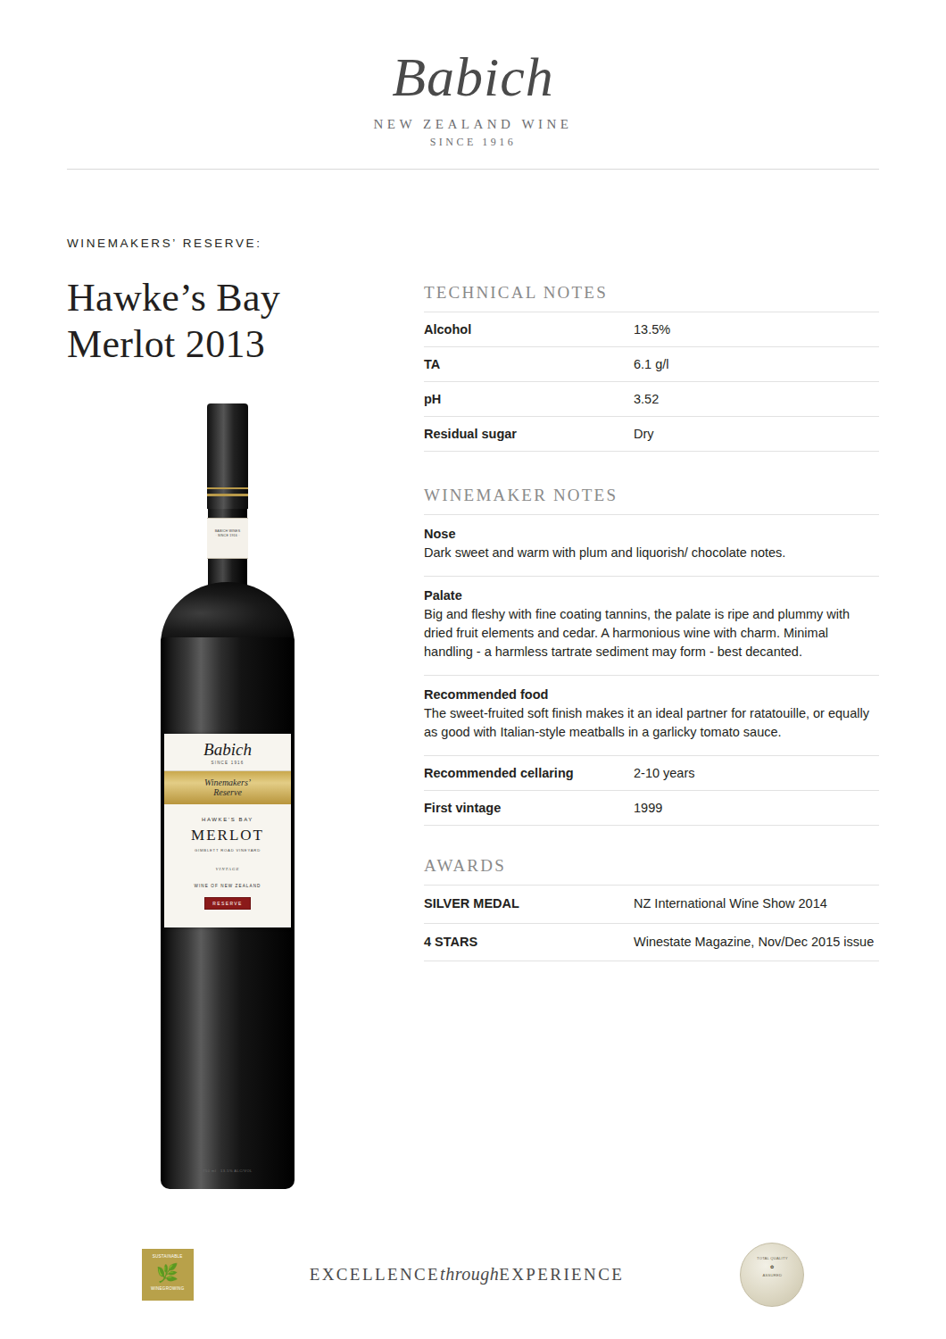Babich
NEW ZEALAND WINE
SINCE 1916
WINEMAKERS’ RESERVE:
Hawke’s Bay
Merlot 2013
BABICH WINES
· SINCE 1916 ·
Babich
SINCE 1916
Winemakers’ Reserve
HAWKE’S BAY
MERLOT
GIMBLETT ROAD VINEYARD
VINTAGE
WINE OF NEW ZEALAND
RESERVE
750 ml 13.5% ALC/VOL
TECHNICAL NOTES
| Alcohol | 13.5% |
| TA | 6.1 g/l |
| pH | 3.52 |
| Residual sugar | Dry |
WINEMAKER NOTES
Nose
Dark sweet and warm with plum and liquorish/ chocolate notes.
Palate
Big and fleshy with fine coating tannins, the palate is ripe and plummy with dried fruit elements and cedar. A harmonious wine with charm. Minimal handling - a harmless tartrate sediment may form - best decanted.
Recommended food
The sweet-fruited soft finish makes it an ideal partner for ratatouille, or equally as good with Italian-style meatballs in a garlicky tomato sauce.
| Recommended cellaring | 2-10 years |
| First vintage | 1999 |
AWARDS
| SILVER MEDAL | NZ International Wine Show 2014 |
| 4 STARS | Winestate Magazine, Nov/Dec 2015 issue |
SUSTAINABLE 🌿 WINEGROWING
EXCELLENCEthrough EXPERIENCE
TOTAL QUALITY ✿ ASSURED